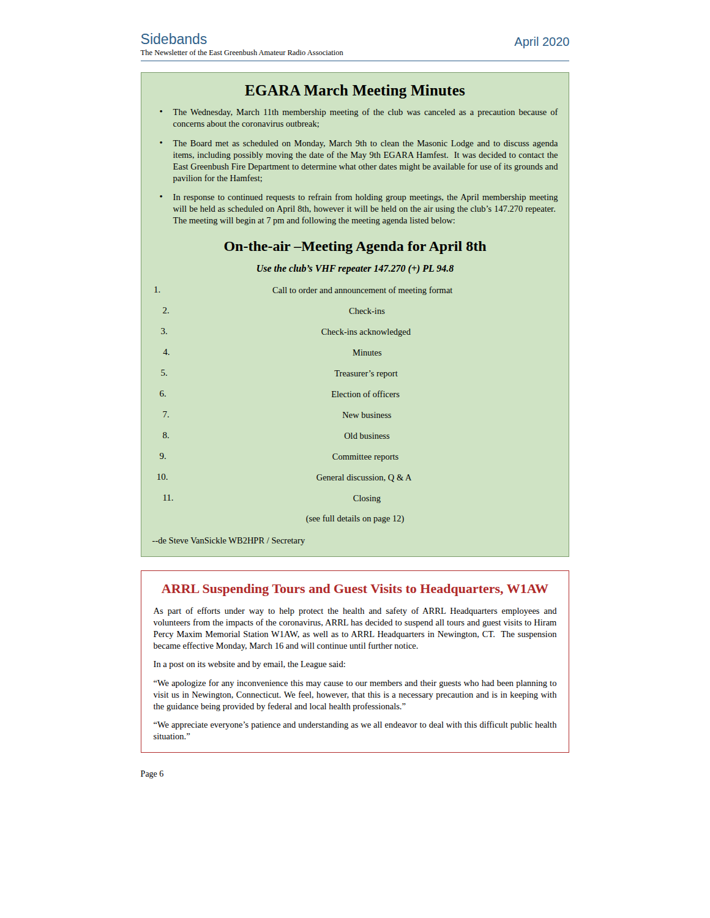Sidebands
The Newsletter of the East Greenbush Amateur Radio Association
April 2020
EGARA March Meeting Minutes
The Wednesday, March 11th membership meeting of the club was canceled as a precaution because of concerns about the coronavirus outbreak;
The Board met as scheduled on Monday, March 9th to clean the Masonic Lodge and to discuss agenda items, including possibly moving the date of the May 9th EGARA Hamfest. It was decided to contact the East Greenbush Fire Department to determine what other dates might be available for use of its grounds and pavilion for the Hamfest;
In response to continued requests to refrain from holding group meetings, the April membership meeting will be held as scheduled on April 8th, however it will be held on the air using the club’s 147.270 repeater. The meeting will begin at 7 pm and following the meeting agenda listed below:
On-the-air –Meeting Agenda for April 8th
Use the club’s VHF repeater 147.270 (+) PL 94.8
Call to order and announcement of meeting format
Check-ins
Check-ins acknowledged
Minutes
Treasurer’s report
Election of officers
New business
Old business
Committee reports
General discussion, Q & A
Closing
(see full details on page 12)
--de Steve VanSickle WB2HPR / Secretary
ARRL Suspending Tours and Guest Visits to Headquarters, W1AW
As part of efforts under way to help protect the health and safety of ARRL Headquarters employees and volunteers from the impacts of the coronavirus, ARRL has decided to suspend all tours and guest visits to Hiram Percy Maxim Memorial Station W1AW, as well as to ARRL Headquarters in Newington, CT. The suspension became effective Monday, March 16 and will continue until further notice.
In a post on its website and by email, the League said:
“We apologize for any inconvenience this may cause to our members and their guests who had been planning to visit us in Newington, Connecticut. We feel, however, that this is a necessary precaution and is in keeping with the guidance being provided by federal and local health professionals.”
“We appreciate everyone’s patience and understanding as we all endeavor to deal with this difficult public health situation.”
Page 6